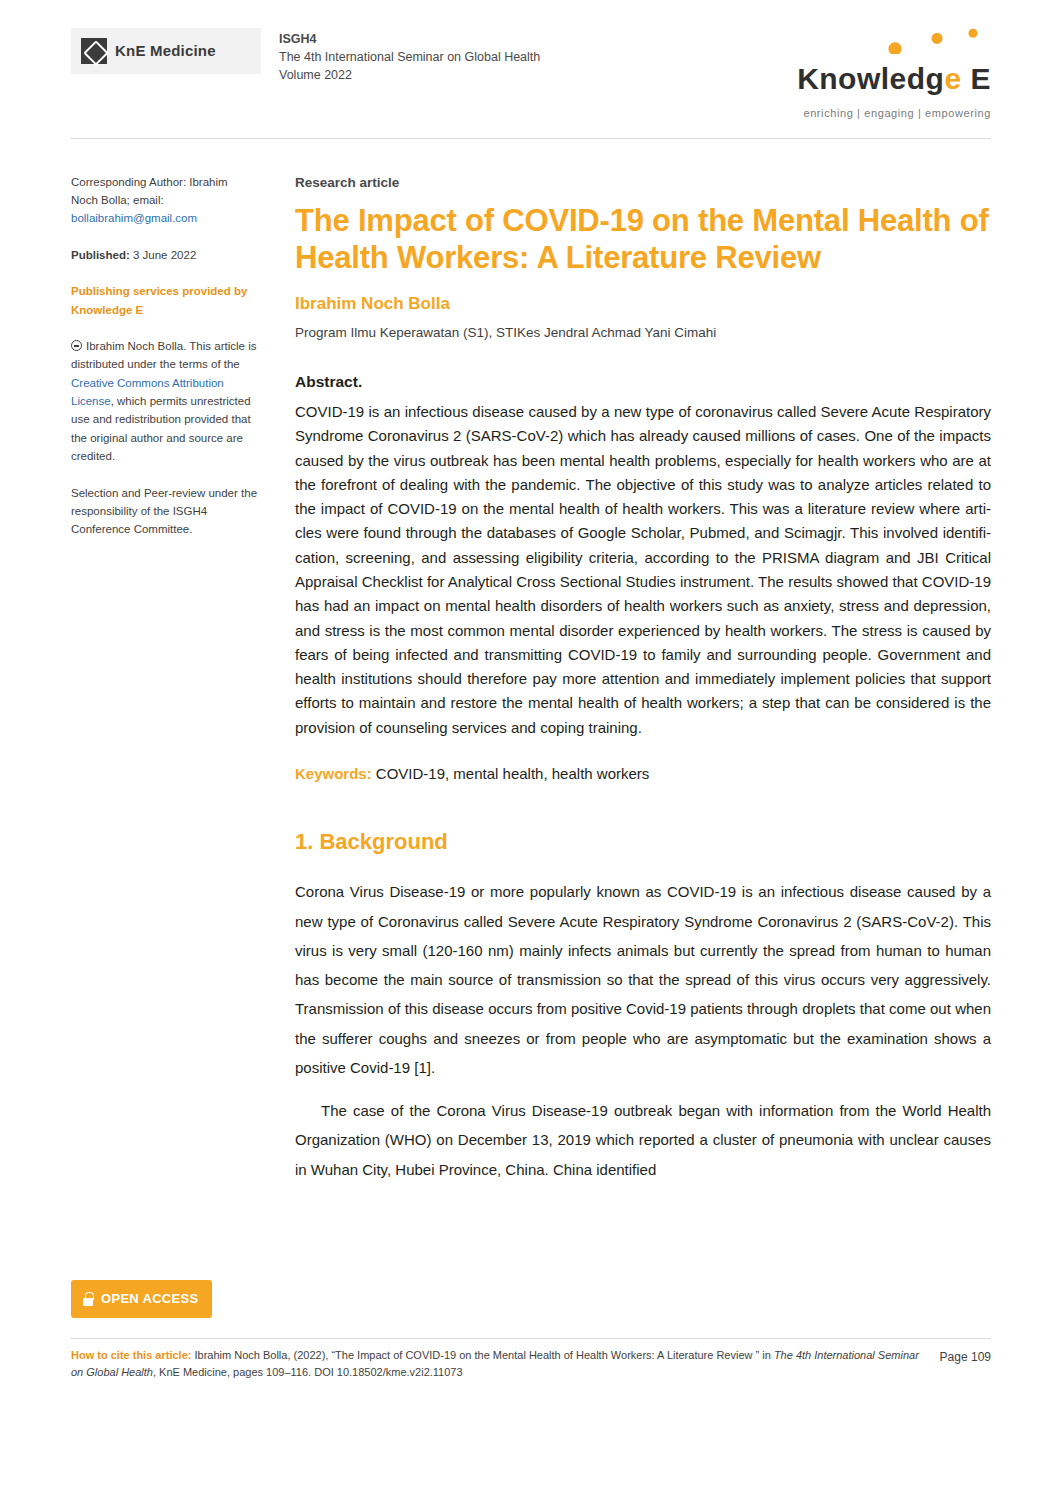KnE Medicine
ISGH4
The 4th International Seminar on Global Health
Volume 2022
Knowledge E
enriching | engaging | empowering
Corresponding Author: Ibrahim
Noch Bolla; email:
bollaibrahim@gmail.com
Published: 3 June 2022
Publishing services provided by
Knowledge E
Ibrahim Noch Bolla. This article is distributed under the terms of the Creative Commons Attribution License, which permits unrestricted use and redistribution provided that the original author and source are credited.
Selection and Peer-review under the responsibility of the ISGH4 Conference Committee.
Research article
The Impact of COVID-19 on the Mental Health of Health Workers: A Literature Review
Ibrahim Noch Bolla
Program Ilmu Keperawatan (S1), STIKes Jendral Achmad Yani Cimahi
Abstract.
COVID-19 is an infectious disease caused by a new type of coronavirus called Severe Acute Respiratory Syndrome Coronavirus 2 (SARS-CoV-2) which has already caused millions of cases. One of the impacts caused by the virus outbreak has been mental health problems, especially for health workers who are at the forefront of dealing with the pandemic. The objective of this study was to analyze articles related to the impact of COVID-19 on the mental health of health workers. This was a literature review where articles were found through the databases of Google Scholar, Pubmed, and Scimagjr. This involved identification, screening, and assessing eligibility criteria, according to the PRISMA diagram and JBI Critical Appraisal Checklist for Analytical Cross Sectional Studies instrument. The results showed that COVID-19 has had an impact on mental health disorders of health workers such as anxiety, stress and depression, and stress is the most common mental disorder experienced by health workers. The stress is caused by fears of being infected and transmitting COVID-19 to family and surrounding people. Government and health institutions should therefore pay more attention and immediately implement policies that support efforts to maintain and restore the mental health of health workers; a step that can be considered is the provision of counseling services and coping training.
Keywords: COVID-19, mental health, health workers
1. Background
Corona Virus Disease-19 or more popularly known as COVID-19 is an infectious disease caused by a new type of Coronavirus called Severe Acute Respiratory Syndrome Coronavirus 2 (SARS-CoV-2). This virus is very small (120-160 nm) mainly infects animals but currently the spread from human to human has become the main source of transmission so that the spread of this virus occurs very aggressively. Transmission of this disease occurs from positive Covid-19 patients through droplets that come out when the sufferer coughs and sneezes or from people who are asymptomatic but the examination shows a positive Covid-19 [1].
The case of the Corona Virus Disease-19 outbreak began with information from the World Health Organization (WHO) on December 13, 2019 which reported a cluster of pneumonia with unclear causes in Wuhan City, Hubei Province, China. China identified
OPEN ACCESS
How to cite this article: Ibrahim Noch Bolla, (2022), “The Impact of COVID-19 on the Mental Health of Health Workers: A Literature Review ” in The 4th International Seminar on Global Health, KnE Medicine, pages 109–116. DOI 10.18502/kme.v2i2.11073
Page 109